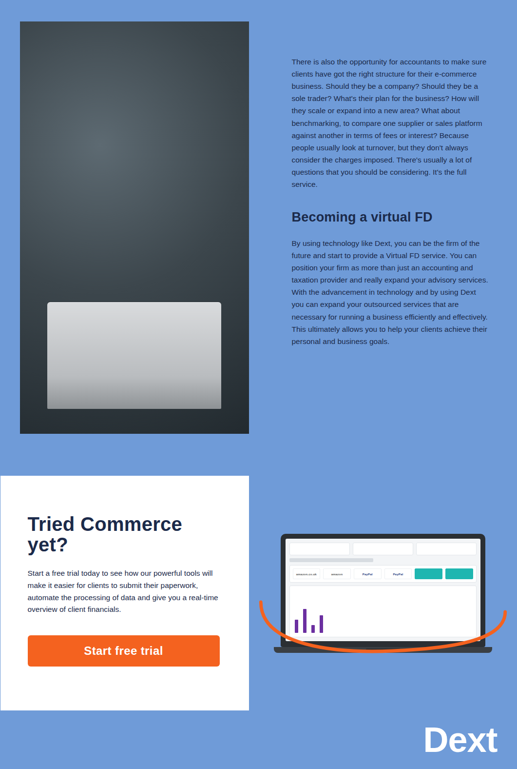There is also the opportunity for accountants to make sure clients have got the right structure for their e-commerce business. Should they be a company? Should they be a sole trader? What's their plan for the business? How will they scale or expand into a new area? What about benchmarking, to compare one supplier or sales platform against another in terms of fees or interest? Because people usually look at turnover, but they don't always consider the charges imposed. There's usually a lot of questions that you should be considering. It's the full service.
Becoming a virtual FD
By using technology like Dext, you can be the firm of the future and start to provide a Virtual FD service. You can position your firm as more than just an accounting and taxation provider and really expand your advisory services. With the advancement in technology and by using Dext you can expand your outsourced services that are necessary for running a business efficiently and effectively. This ultimately allows you to help your clients achieve their personal and business goals.
Tried Commerce yet?
Start a free trial today to see how our powerful tools will make it easier for clients to submit their paperwork, automate the processing of data and give you a real-time overview of client financials.
Start free trial
amazon.co.uk
amazon
PayPal
PayPal
Dext